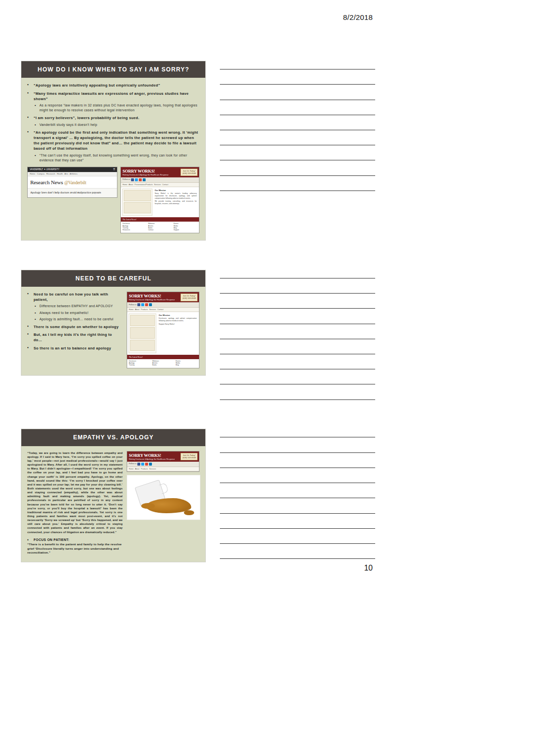8/2/2018
HOW DO I KNOW WHEN TO SAY I AM SORRY?
“Apology laws are intuitively appealing but empirically unfounded”
“Many times malpractice lawsuits are expressions of anger, previous studies have shown”
As a response “law makers in 32 states plus DC have enacted apology laws, hoping that apologies might be enough to resolve cases without legal intervention
“I am sorry believers”, lowers probability of being sued.
Vanderbilt study says it doesn’t help
“An apology could be the first and only indication that something went wrong. It ‘might transport a signal’ … By apologizing, the doctor tells the patient he screwed up when the patient previously did not know that” and… the patient may decide to file a lawsuit based off of that information
“The can’t use the apology itself, but knowing something went wrong, they can look for other evidence that they can use”
VANDERBILT ✦ UNIVERSITY☰
Home Campus Research Health Arts Athletics
Research News @Vanderbilt
Apology laws don’t help doctors avoid malpractice payouts
SORRY WORKS!
Making Disclosure & Apology the Healthcare Response
Join Us Today!
(618) 559-8168
Follow us
Home About Presentations/Products Services Contact
Our Mission
Sorry Works! is the nation’s leading advocacy organization for disclosure, apology, and upfront compensation following adverse medical events.
We provide training, consulting, and resources for hospitals, insurers, and attorneys.
The Latest News!
Disclosure
Apology
Training
Resources
Webinars
Articles
Books
Contact
Events
Media
Blog
Support
NEED TO BE CAREFUL
Need to be careful on how you talk with patient,
Difference between EMPATHY and APOLOGY
Always need to be empathetic!
Apology is admitting fault… need to be careful
There is some dispute on whether to apology
But, as I tell my kids it’s the right thing to do…
So there is an art to balance and apology
SORRY WORKS!
Making Disclosure & Apology the Healthcare Response
Join Us Today!
(618) 559-8168
Follow us
Home About Products Services Contact
Our Mission
Disclosure, apology, and upfront compensation following adverse medical events.
Support Sorry Works!
The Latest News!
Disclosure
Apology
Training
Webinars
Articles
Books
Events
Media
Blog
EMPATHY VS. APOLOGY
“Today, we are going to learn the difference between empathy and apology. If I said to Mary here, ‘I’m sorry you spilled coffee on your lap,’ most people—not just medical professionals—would say I just apologized to Mary. After all, I used the word sorry in my statement to Mary. But I didn’t apologize—I empathized! ‘I’m sorry you spilled the coffee on your lap, and I feel bad you have to go home and change your outfit’ is 100 percent empathy. Apology, on the other hand, would sound like this: ‘I’m sorry I knocked your coffee over and it was spilled on your lap; let me pay for your dry cleaning bill.’ Both statements used the word sorry, but one was about feelings and staying connected (empathy), while the other was about admitting fault and making amends (apology). Yet, medical professionals in particular are petrified of sorry in any context because you’ve been told for so long never to utter it. ‘Don’t say you’re sorry, or you’ll buy the hospital a lawsuit!’ has been the traditional mantra of risk and legal professionals. Yet sorry is one thing patients and families want most post-event, and it’s not necessarily ‘Sorry we screwed up’ but ‘Sorry this happened, and we still care about you.’ Empathy is absolutely critical to staying connected with patients and families after an event. If you stay connected, your chances of litigation are dramatically reduced.”
FOCUS ON PATIENT:
“There is a benefit to the patient and family to help the resolve grief ‘Disclosure literally turns anger into understanding and reconciliation.”
SORRY WORKS!
Making Disclosure & Apology the Healthcare Response
Join Us Today!
(618) 559-8168
Follow us
Home About Products Services
10